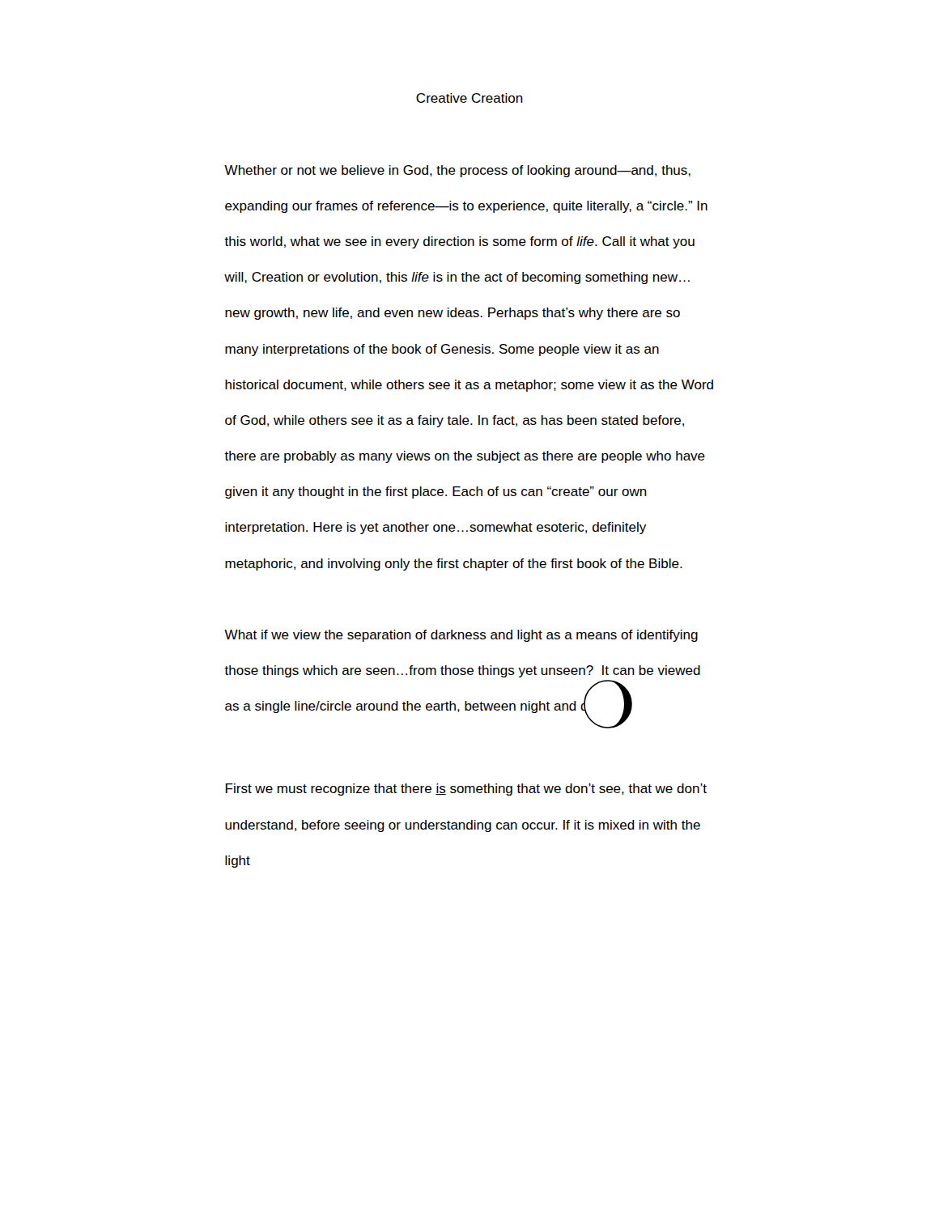Creative Creation
Whether or not we believe in God, the process of looking around—and, thus, expanding our frames of reference—is to experience, quite literally, a “circle.” In this world, what we see in every direction is some form of life. Call it what you will, Creation or evolution, this life is in the act of becoming something new…new growth, new life, and even new ideas. Perhaps that’s why there are so many interpretations of the book of Genesis. Some people view it as an historical document, while others see it as a metaphor; some view it as the Word of God, while others see it as a fairy tale. In fact, as has been stated before, there are probably as many views on the subject as there are people who have given it any thought in the first place. Each of us can “create” our own interpretation. Here is yet another one…somewhat esoteric, definitely metaphoric, and involving only the first chapter of the first book of the Bible.
What if we view the separation of darkness and light as a means of identifying those things which are seen…from those things yet unseen? It can be viewed as a single line/circle around the earth, between night and day.
First we must recognize that there is something that we don’t see, that we don’t understand, before seeing or understanding can occur. If it is mixed in with the light